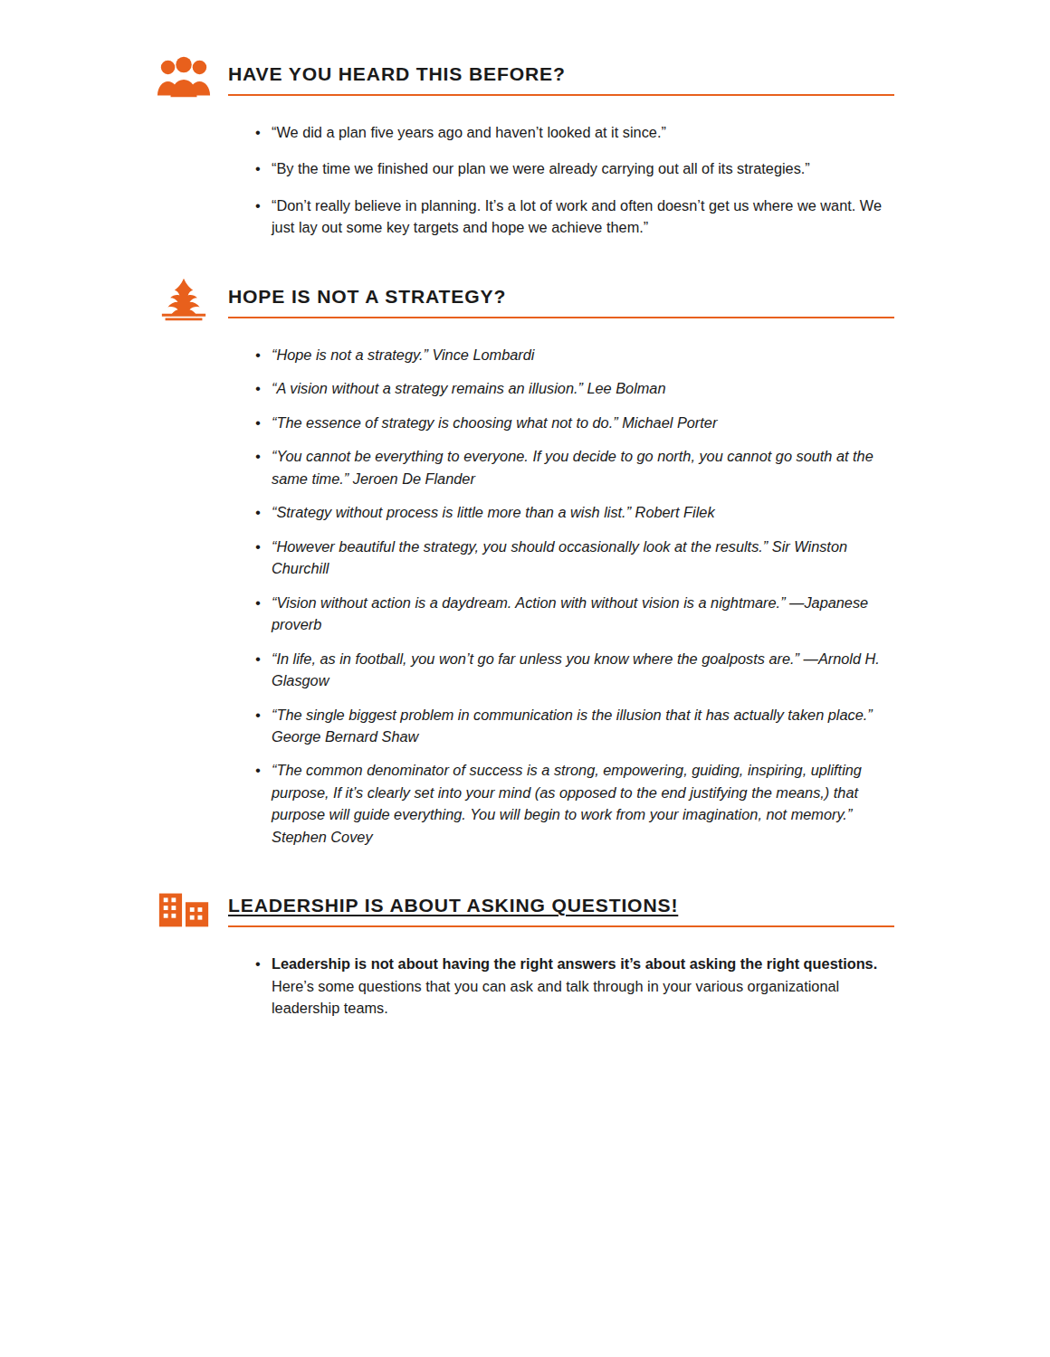Have you heard this before?
“We did a plan five years ago and haven’t looked at it since.”
“By the time we finished our plan we were already carrying out all of its strategies.”
“Don’t really believe in planning. It’s a lot of work and often doesn’t get us where we want. We just lay out some key targets and hope we achieve them.”
Hope is not a strategy?
“Hope is not a strategy.” Vince Lombardi
“A vision without a strategy remains an illusion.” Lee Bolman
“The essence of strategy is choosing what not to do.” Michael Porter
“You cannot be everything to everyone. If you decide to go north, you cannot go south at the same time.” Jeroen De Flander
“Strategy without process is little more than a wish list.” Robert Filek
“However beautiful the strategy, you should occasionally look at the results.” Sir Winston Churchill
“Vision without action is a daydream. Action with without vision is a nightmare.” —Japanese proverb
“In life, as in football, you won’t go far unless you know where the goalposts are.” —Arnold H. Glasgow
“The single biggest problem in communication is the illusion that it has actually taken place.” George Bernard Shaw
“The common denominator of success is a strong, empowering, guiding, inspiring, uplifting purpose, If it’s clearly set into your mind (as opposed to the end justifying the means,) that purpose will guide everything. You will begin to work from your imagination, not memory.” Stephen Covey
Leadership is about asking questions!
Leadership is not about having the right answers it’s about asking the right questions. Here’s some questions that you can ask and talk through in your various organizational leadership teams.